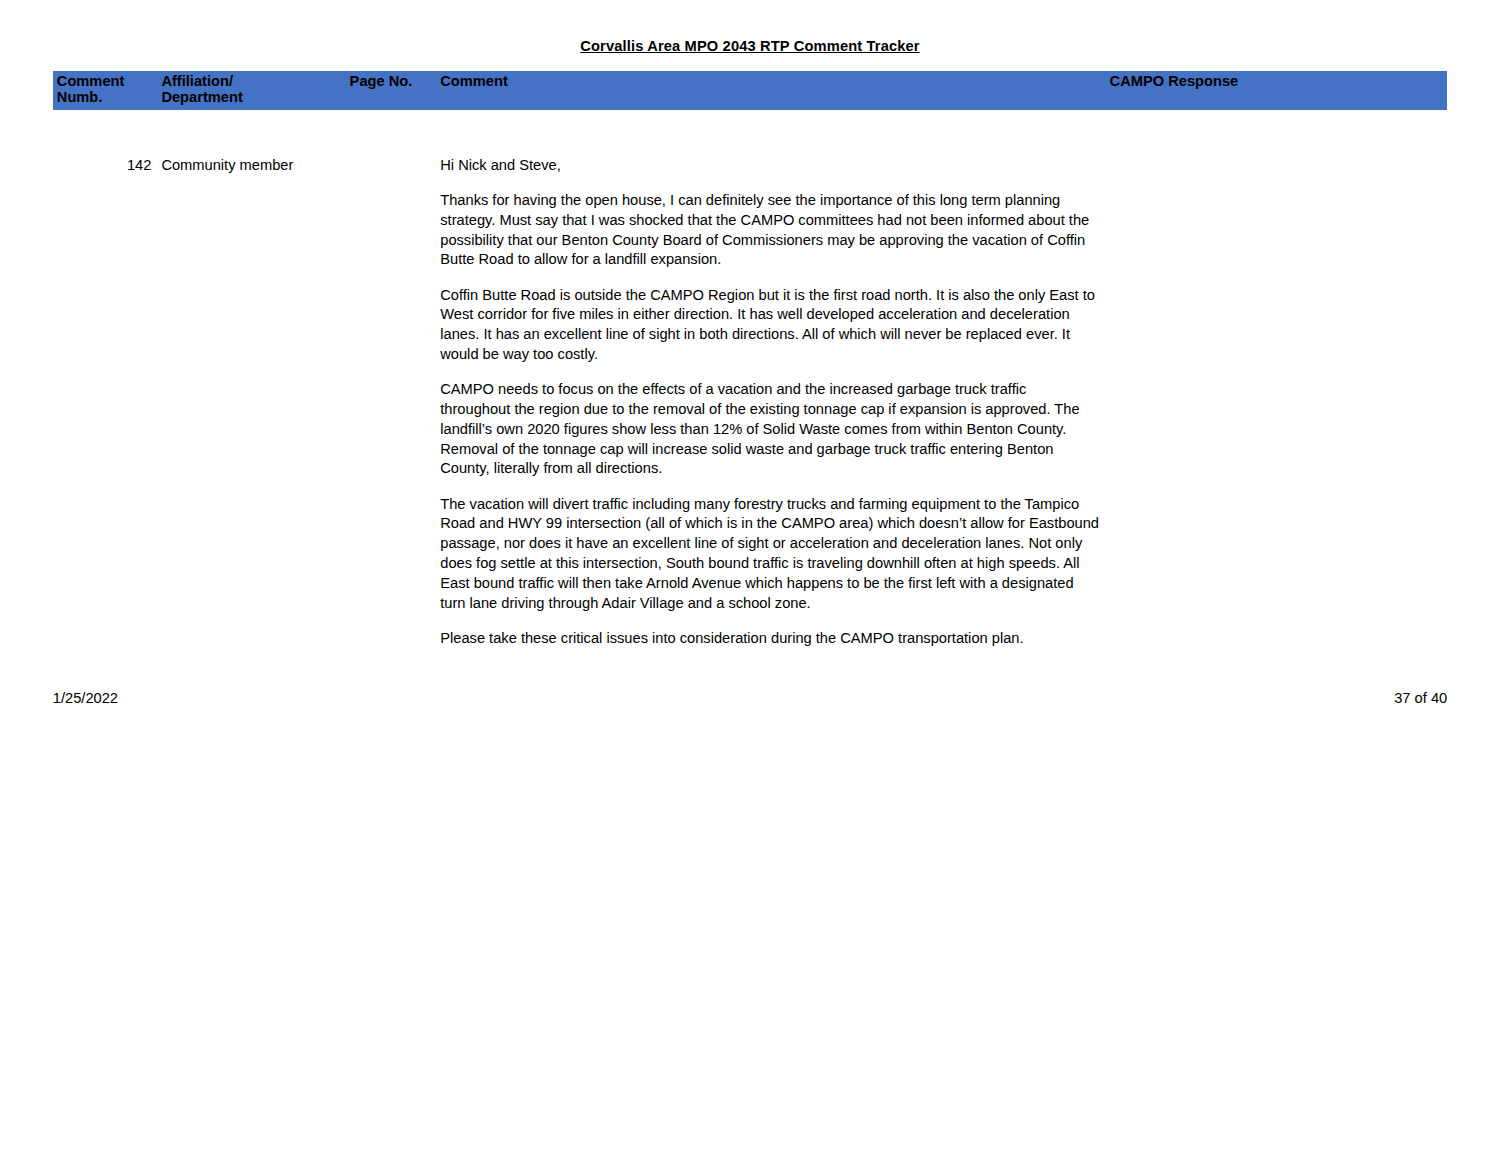Corvallis Area MPO 2043 RTP Comment Tracker
| Comment Numb. | Affiliation/ Department | Page No. | Comment | CAMPO Response |
| --- | --- | --- | --- | --- |
| 142 | Community member | | Hi Nick and Steve, Thanks for having the open house, I can definitely see the importance of this long term planning strategy. Must say that I was shocked that the CAMPO committees had not been informed about the possibility that our Benton County Board of Commissioners may be approving the vacation of Coffin Butte Road to allow for a landfill expansion. Coffin Butte Road is outside the CAMPO Region but it is the first road north. It is also the only East to West corridor for five miles in either direction. It has well developed acceleration and deceleration lanes. It has an excellent line of sight in both directions. All of which will never be replaced ever. It would be way too costly. CAMPO needs to focus on the effects of a vacation and the increased garbage truck traffic throughout the region due to the removal of the existing tonnage cap if expansion is approved. The landfill’s own 2020 figures show less than 12% of Solid Waste comes from within Benton County. Removal of the tonnage cap will increase solid waste and garbage truck traffic entering Benton County, literally from all directions. The vacation will divert traffic including many forestry trucks and farming equipment to the Tampico Road and HWY 99 intersection (all of which is in the CAMPO area) which doesn’t allow for Eastbound passage, nor does it have an excellent line of sight or acceleration and deceleration lanes. Not only does fog settle at this intersection, South bound traffic is traveling downhill often at high speeds. All East bound traffic will then take Arnold Avenue which happens to be the first left with a designated turn lane driving through Adair Village and a school zone. Please take these critical issues into consideration during the CAMPO transportation plan. | |
1/25/2022 37 of 40